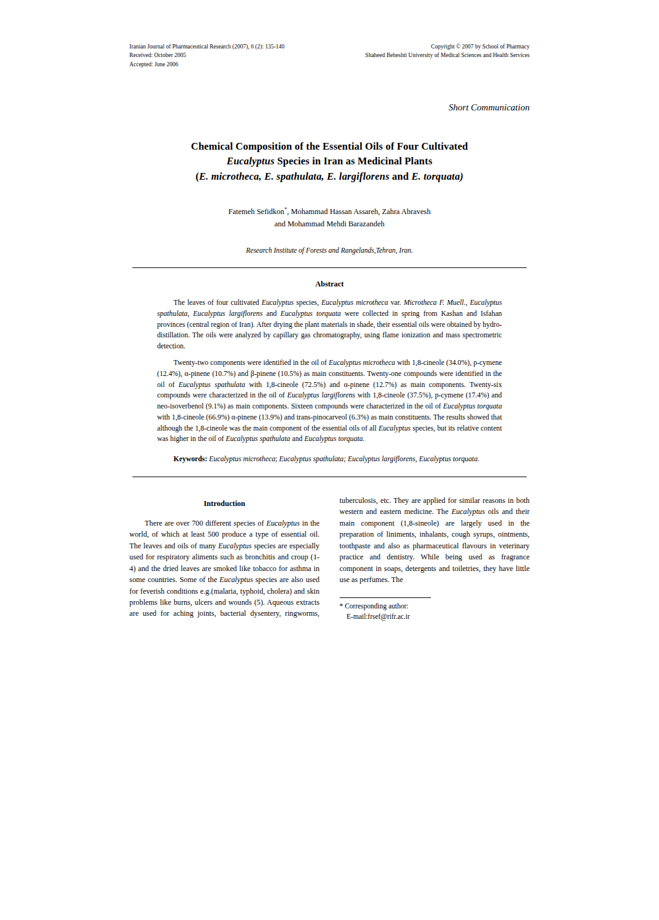Iranian Journal of Pharmaceutical Research (2007), 6 (2): 135-140
Received: October 2005
Accepted: June 2006
Copyright © 2007 by School of Pharmacy
Shaheed Beheshti University of Medical Sciences and Health Services
Short Communication
Chemical Composition of the Essential Oils of Four Cultivated
Eucalyptus Species in Iran as Medicinal Plants
(E. microtheca, E. spathulata, E. largiflorens and E. torquata)
Fatemeh Sefidkon*, Mohammad Hassan Assareh, Zahra Abravesh
and Mohammad Mehdi Barazandeh
Research Institute of Forests and Rangelands,Tehran, Iran.
Abstract
The leaves of four cultivated Eucalyptus species, Eucalyptus microtheca var. Microtheca F. Muell., Eucalyptus spathulata, Eucalyptus largiflorens and Eucalyptus torquata were collected in spring from Kashan and Isfahan provinces (central region of Iran). After drying the plant materials in shade, their essential oils were obtained by hydro-distillation. The oils were analyzed by capillary gas chromatography, using flame ionization and mass spectrometric detection.
Twenty-two components were identified in the oil of Eucalyptus microtheca with 1,8-cineole (34.0%), p-cymene (12.4%), α-pinene (10.7%) and β-pinene (10.5%) as main constituents. Twenty-one compounds were identified in the oil of Eucalyptus spathulata with 1,8-cineole (72.5%) and α-pinene (12.7%) as main components. Twenty-six compounds were characterized in the oil of Eucalyptus largiflorens with 1,8-cineole (37.5%), p-cymene (17.4%) and neo-isoverbenol (9.1%) as main components. Sixteen compounds were characterized in the oil of Eucalyptus torquata with 1,8-cineole (66.9%) α-pinene (13.9%) and trans-pinocarveol (6.3%) as main constituents. The results showed that although the 1,8-cineole was the main component of the essential oils of all Eucalyptus species, but its relative content was higher in the oil of Eucalyptus spathulata and Eucalyptus torquata.
Keywords: Eucalyptus microtheca; Eucalyptus spathulata; Eucalyptus largiflorens, Eucalyptus torquata.
Introduction
There are over 700 different species of Eucalyptus in the world, of which at least 500 produce a type of essential oil. The leaves and oils of many Eucalyptus species are especially used for respiratory aliments such as bronchitis and croup (1-4) and the dried leaves are smoked like tobacco for asthma in some countries. Some of the Eucalyptus species are also used for feverish conditions e.g.(malaria, typhoid, cholera) and skin problems like burns, ulcers and wounds (5). Aqueous extracts are used for aching joints, bacterial dysentery, ringworms, tuberculosis, etc. They are applied for similar reasons in both western and eastern medicine. The Eucalyptus oils and their main component (1,8-sineole) are largely used in the preparation of liniments, inhalants, cough syrups, ointments, toothpaste and also as pharmaceutical flavours in veterinary practice and dentistry. While being used as fragrance component in soaps, detergents and toiletries, they have little use as perfumes. The
* Corresponding author:
E-mail:frsef@rifr.ac.ir